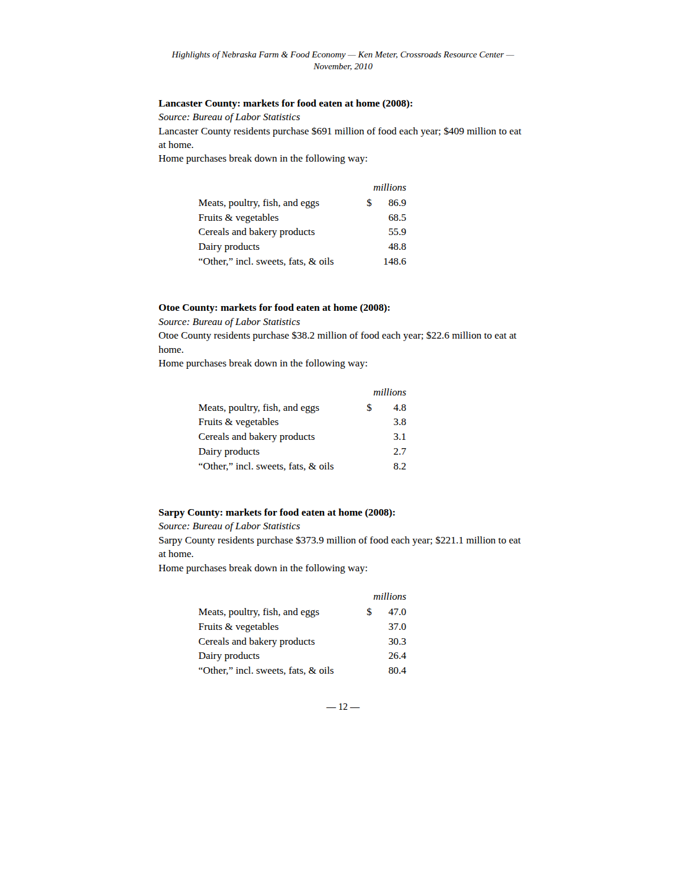Highlights of Nebraska Farm & Food Economy — Ken Meter, Crossroads Resource Center — November, 2010
Lancaster County: markets for food eaten at home (2008):
Source: Bureau of Labor Statistics
Lancaster County residents purchase $691 million of food each year; $409 million to eat at home.
Home purchases break down in the following way:
| | | millions |
| Meats, poultry, fish, and eggs | $ | 86.9 |
| Fruits & vegetables | | 68.5 |
| Cereals and bakery products | | 55.9 |
| Dairy products | | 48.8 |
| “Other,” incl. sweets, fats, & oils | | 148.6 |
Otoe County: markets for food eaten at home (2008):
Source: Bureau of Labor Statistics
Otoe County residents purchase $38.2 million of food each year; $22.6 million to eat at home.
Home purchases break down in the following way:
| | | millions |
| Meats, poultry, fish, and eggs | $ | 4.8 |
| Fruits & vegetables | | 3.8 |
| Cereals and bakery products | | 3.1 |
| Dairy products | | 2.7 |
| “Other,” incl. sweets, fats, & oils | | 8.2 |
Sarpy County: markets for food eaten at home (2008):
Source: Bureau of Labor Statistics
Sarpy County residents purchase $373.9 million of food each year; $221.1 million to eat at home.
Home purchases break down in the following way:
| | | millions |
| Meats, poultry, fish, and eggs | $ | 47.0 |
| Fruits & vegetables | | 37.0 |
| Cereals and bakery products | | 30.3 |
| Dairy products | | 26.4 |
| “Other,” incl. sweets, fats, & oils | | 80.4 |
— 12 —